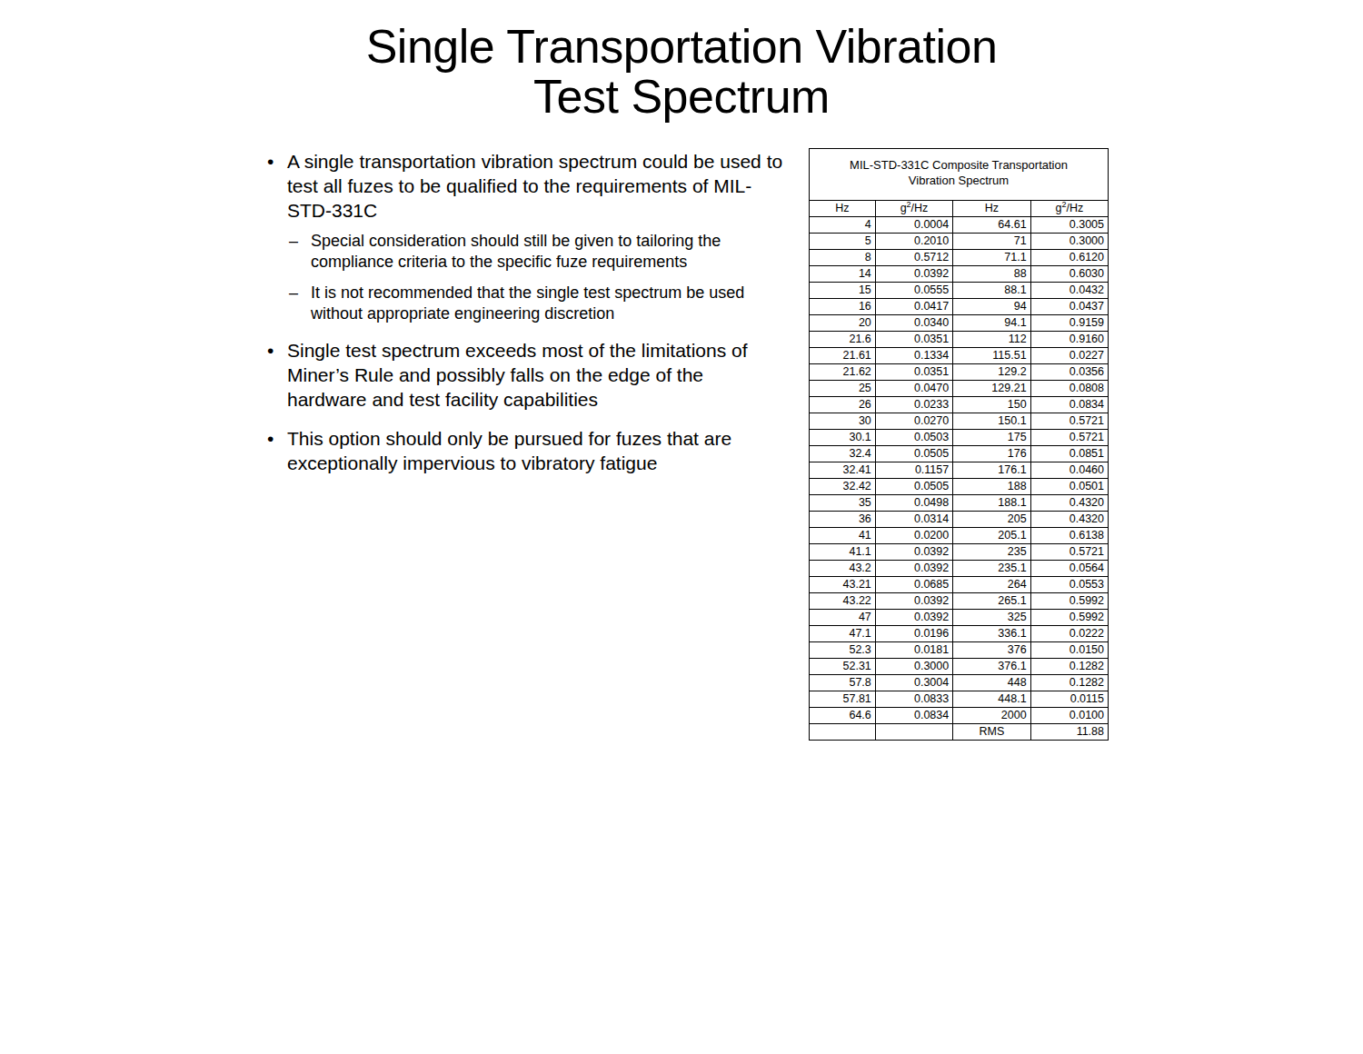Single Transportation Vibration
Test Spectrum
A single transportation vibration spectrum could be used to test all fuzes to be qualified to the requirements of MIL-STD-331C
Special consideration should still be given to tailoring the compliance criteria to the specific fuze requirements
It is not recommended that the single test spectrum be used without appropriate engineering discretion
Single test spectrum exceeds most of the limitations of Miner’s Rule and possibly falls on the edge of the hardware and test facility capabilities
This option should only be pursued for fuzes that are exceptionally impervious to vibratory fatigue
MIL-STD-331C Composite Transportation
Vibration Spectrum
| Hz | g 2 /Hz | Hz | g 2 /Hz |
| --- | --- | --- | --- |
| 4 | 0.0004 | 64.61 | 0.3005 |
| 5 | 0.2010 | 71 | 0.3000 |
| 8 | 0.5712 | 71.1 | 0.6120 |
| 14 | 0.0392 | 88 | 0.6030 |
| 15 | 0.0555 | 88.1 | 0.0432 |
| 16 | 0.0417 | 94 | 0.0437 |
| 20 | 0.0340 | 94.1 | 0.9159 |
| 21.6 | 0.0351 | 112 | 0.9160 |
| 21.61 | 0.1334 | 115.51 | 0.0227 |
| 21.62 | 0.0351 | 129.2 | 0.0356 |
| 25 | 0.0470 | 129.21 | 0.0808 |
| 26 | 0.0233 | 150 | 0.0834 |
| 30 | 0.0270 | 150.1 | 0.5721 |
| 30.1 | 0.0503 | 175 | 0.5721 |
| 32.4 | 0.0505 | 176 | 0.0851 |
| 32.41 | 0.1157 | 176.1 | 0.0460 |
| 32.42 | 0.0505 | 188 | 0.0501 |
| 35 | 0.0498 | 188.1 | 0.4320 |
| 36 | 0.0314 | 205 | 0.4320 |
| 41 | 0.0200 | 205.1 | 0.6138 |
| 41.1 | 0.0392 | 235 | 0.5721 |
| 43.2 | 0.0392 | 235.1 | 0.0564 |
| 43.21 | 0.0685 | 264 | 0.0553 |
| 43.22 | 0.0392 | 265.1 | 0.5992 |
| 47 | 0.0392 | 325 | 0.5992 |
| 47.1 | 0.0196 | 336.1 | 0.0222 |
| 52.3 | 0.0181 | 376 | 0.0150 |
| 52.31 | 0.3000 | 376.1 | 0.1282 |
| 57.8 | 0.3004 | 448 | 0.1282 |
| 57.81 | 0.0833 | 448.1 | 0.0115 |
| 64.6 | 0.0834 | 2000 | 0.0100 |
| | | RMS | 11.88 |